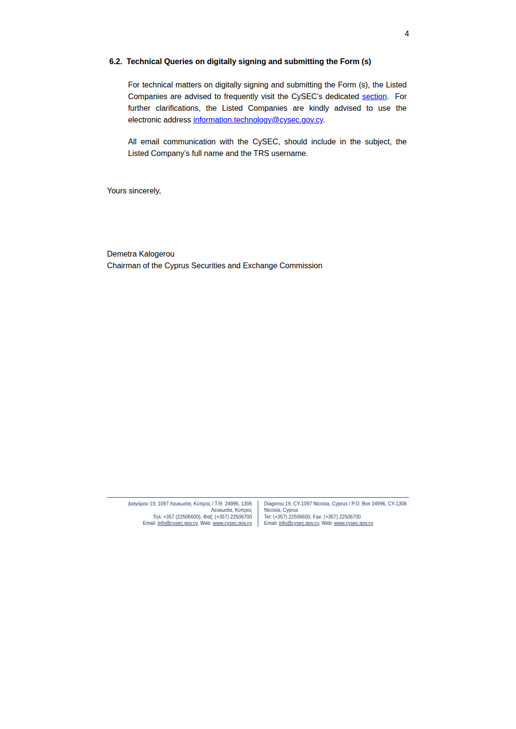4
6.2. Technical Queries on digitally signing and submitting the Form (s)
For technical matters on digitally signing and submitting the Form (s), the Listed Companies are advised to frequently visit the CySEC’s dedicated section. For further clarifications, the Listed Companies are kindly advised to use the electronic address information.technology@cysec.gov.cy.
All email communication with the CySEC, should include in the subject, the Listed Company’s full name and the TRS username.
Yours sincerely,
Demetra Kalogerou
Chairman of the Cyprus Securities and Exchange Commission
Διαγόρου 19, 1097 Λευκωσία, Κύπρος / Τ.Θ. 24996, 1306 Λευκωσία, Κύπρος
Τηλ: +357 (22506600), Φαξ: (+357) 22506700
Email: info@cysec.gov.cy, Web: www.cysec.gov.cy
Diagorou 19, CY-1097 Nicosia, Cyprus / P.O. Box 24996, CY-1306 Nicosia, Cyprus
Tel: (+357) 22506600, Fax: (+357) 22506700
Email: info@cysec.gov.cy, Web: www.cysec.gov.cy